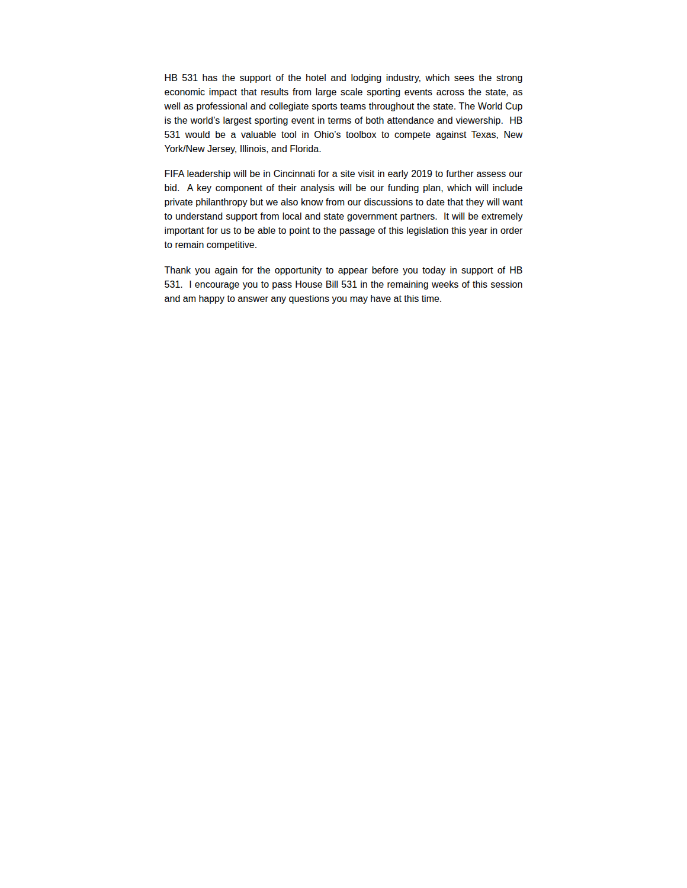HB 531 has the support of the hotel and lodging industry, which sees the strong economic impact that results from large scale sporting events across the state, as well as professional and collegiate sports teams throughout the state. The World Cup is the world’s largest sporting event in terms of both attendance and viewership. HB 531 would be a valuable tool in Ohio’s toolbox to compete against Texas, New York/New Jersey, Illinois, and Florida.
FIFA leadership will be in Cincinnati for a site visit in early 2019 to further assess our bid. A key component of their analysis will be our funding plan, which will include private philanthropy but we also know from our discussions to date that they will want to understand support from local and state government partners. It will be extremely important for us to be able to point to the passage of this legislation this year in order to remain competitive.
Thank you again for the opportunity to appear before you today in support of HB 531. I encourage you to pass House Bill 531 in the remaining weeks of this session and am happy to answer any questions you may have at this time.